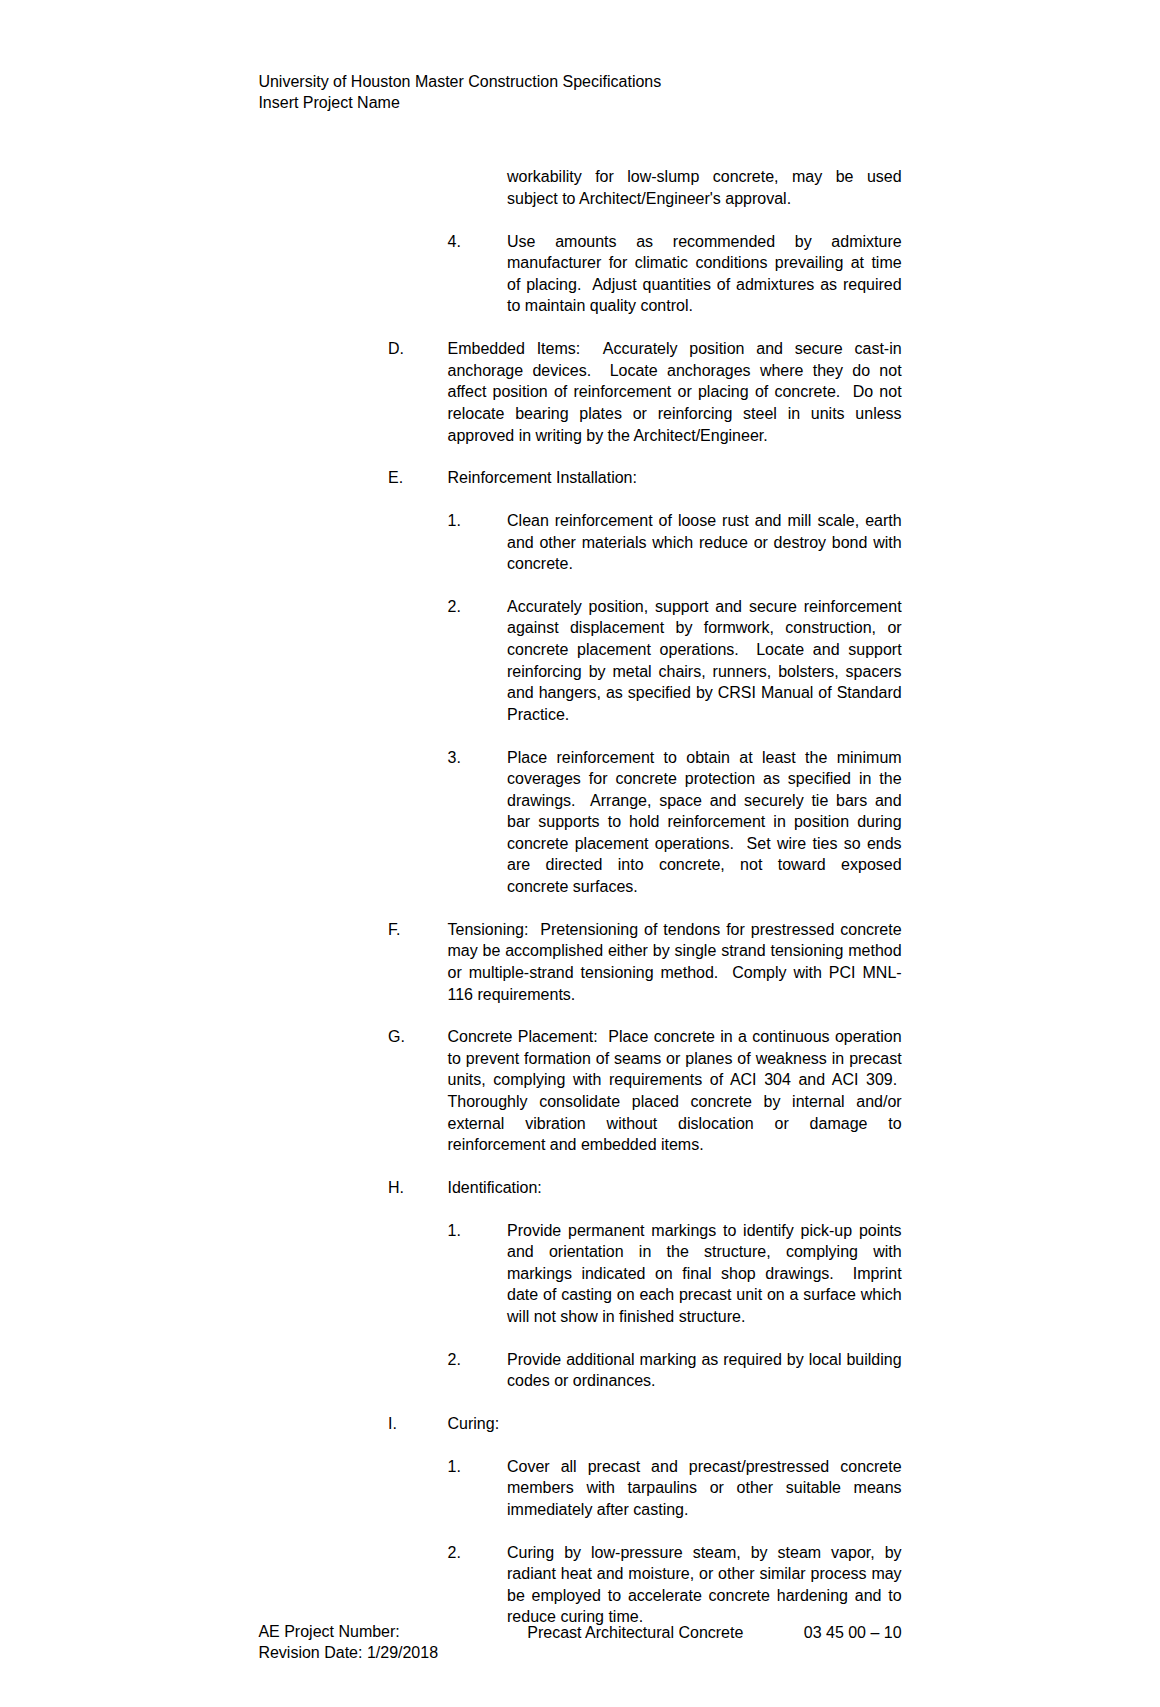University of Houston Master Construction Specifications
Insert Project Name
workability for low-slump concrete, may be used subject to Architect/Engineer's approval.
4.
Use amounts as recommended by admixture manufacturer for climatic conditions prevailing at time of placing. Adjust quantities of admixtures as required to maintain quality control.
D.
Embedded Items: Accurately position and secure cast-in anchorage devices. Locate anchorages where they do not affect position of reinforcement or placing of concrete. Do not relocate bearing plates or reinforcing steel in units unless approved in writing by the Architect/Engineer.
E.
Reinforcement Installation:
1.
Clean reinforcement of loose rust and mill scale, earth and other materials which reduce or destroy bond with concrete.
2.
Accurately position, support and secure reinforcement against displacement by formwork, construction, or concrete placement operations. Locate and support reinforcing by metal chairs, runners, bolsters, spacers and hangers, as specified by CRSI Manual of Standard Practice.
3.
Place reinforcement to obtain at least the minimum coverages for concrete protection as specified in the drawings. Arrange, space and securely tie bars and bar supports to hold reinforcement in position during concrete placement operations. Set wire ties so ends are directed into concrete, not toward exposed concrete surfaces.
F.
Tensioning: Pretensioning of tendons for prestressed concrete may be accomplished either by single strand tensioning method or multiple-strand tensioning method. Comply with PCI MNL-116 requirements.
G.
Concrete Placement: Place concrete in a continuous operation to prevent formation of seams or planes of weakness in precast units, complying with requirements of ACI 304 and ACI 309. Thoroughly consolidate placed concrete by internal and/or external vibration without dislocation or damage to reinforcement and embedded items.
H.
Identification:
1.
Provide permanent markings to identify pick-up points and orientation in the structure, complying with markings indicated on final shop drawings. Imprint date of casting on each precast unit on a surface which will not show in finished structure.
2.
Provide additional marking as required by local building codes or ordinances.
I.
Curing:
1.
Cover all precast and precast/prestressed concrete members with tarpaulins or other suitable means immediately after casting.
2.
Curing by low-pressure steam, by steam vapor, by radiant heat and moisture, or other similar process may be employed to accelerate concrete hardening and to reduce curing time.
AE Project Number:
Revision Date: 1/29/2018
Precast Architectural Concrete
03 45 00 – 10